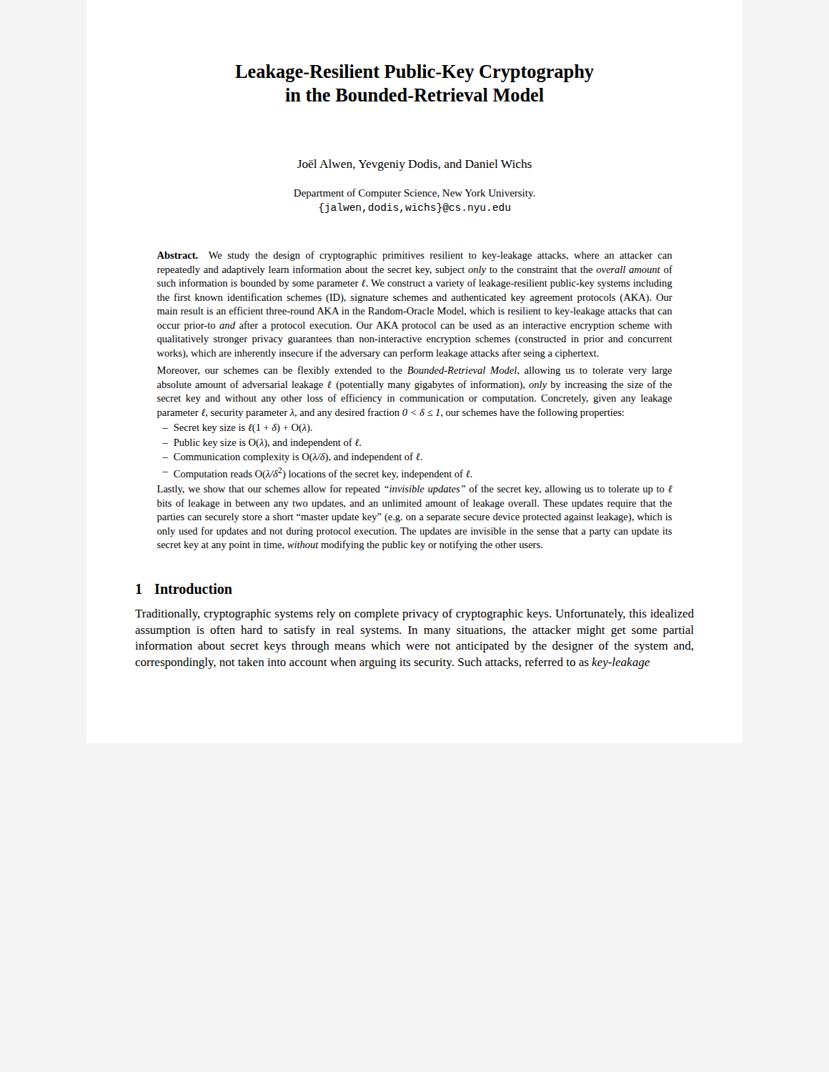Leakage-Resilient Public-Key Cryptography
in the Bounded-Retrieval Model
Joël Alwen, Yevgeniy Dodis, and Daniel Wichs
Department of Computer Science, New York University.
{jalwen,dodis,wichs}@cs.nyu.edu
Abstract. We study the design of cryptographic primitives resilient to key-leakage attacks, where an attacker can repeatedly and adaptively learn information about the secret key, subject only to the constraint that the overall amount of such information is bounded by some parameter ℓ. We construct a variety of leakage-resilient public-key systems including the first known identification schemes (ID), signature schemes and authenticated key agreement protocols (AKA). Our main result is an efficient three-round AKA in the Random-Oracle Model, which is resilient to key-leakage attacks that can occur prior-to and after a protocol execution. Our AKA protocol can be used as an interactive encryption scheme with qualitatively stronger privacy guarantees than non-interactive encryption schemes (constructed in prior and concurrent works), which are inherently insecure if the adversary can perform leakage attacks after seing a ciphertext.
Moreover, our schemes can be flexibly extended to the Bounded-Retrieval Model, allowing us to tolerate very large absolute amount of adversarial leakage ℓ (potentially many gigabytes of information), only by increasing the size of the secret key and without any other loss of efficiency in communication or computation. Concretely, given any leakage parameter ℓ, security parameter λ, and any desired fraction 0 < δ ≤ 1, our schemes have the following properties:
Secret key size is ℓ(1 + δ) + O(λ).
Public key size is O(λ), and independent of ℓ.
Communication complexity is O(λ/δ), and independent of ℓ.
Computation reads O(λ/δ2) locations of the secret key, independent of ℓ.
Lastly, we show that our schemes allow for repeated “invisible updates” of the secret key, allowing us to tolerate up to ℓ bits of leakage in between any two updates, and an unlimited amount of leakage overall. These updates require that the parties can securely store a short “master update key” (e.g. on a separate secure device protected against leakage), which is only used for updates and not during protocol execution. The updates are invisible in the sense that a party can update its secret key at any point in time, without modifying the public key or notifying the other users.
1 Introduction
Traditionally, cryptographic systems rely on complete privacy of cryptographic keys. Unfortunately, this idealized assumption is often hard to satisfy in real systems. In many situations, the attacker might get some partial information about secret keys through means which were not anticipated by the designer of the system and, correspondingly, not taken into account when arguing its security. Such attacks, referred to as key-leakage